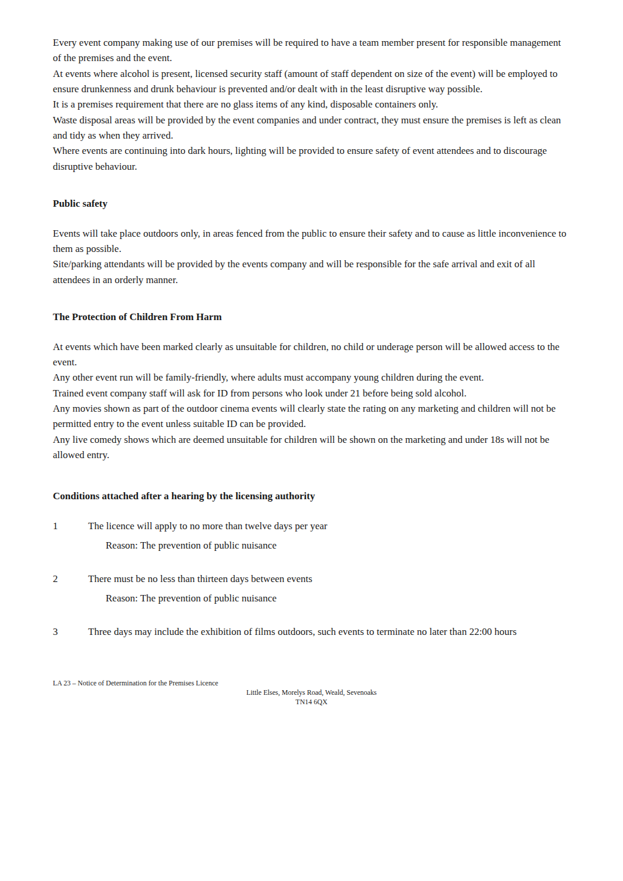Every event company making use of our premises will be required to have a team member present for responsible management of the premises and the event.
At events where alcohol is present, licensed security staff (amount of staff dependent on size of the event) will be employed to ensure drunkenness and drunk behaviour is prevented and/or dealt with in the least disruptive way possible.
It is a premises requirement that there are no glass items of any kind, disposable containers only.
Waste disposal areas will be provided by the event companies and under contract, they must ensure the premises is left as clean and tidy as when they arrived.
Where events are continuing into dark hours, lighting will be provided to ensure safety of event attendees and to discourage disruptive behaviour.
Public safety
Events will take place outdoors only, in areas fenced from the public to ensure their safety and to cause as little inconvenience to them as possible.
Site/parking attendants will be provided by the events company and will be responsible for the safe arrival and exit of all attendees in an orderly manner.
The Protection of Children From Harm
At events which have been marked clearly as unsuitable for children, no child or underage person will be allowed access to the event.
Any other event run will be family-friendly, where adults must accompany young children during the event.
Trained event company staff will ask for ID from persons who look under 21 before being sold alcohol.
Any movies shown as part of the outdoor cinema events will clearly state the rating on any marketing and children will not be permitted entry to the event unless suitable ID can be provided.
Any live comedy shows which are deemed unsuitable for children will be shown on the marketing and under 18s will not be allowed entry.
Conditions attached after a hearing by the licensing authority
1
The licence will apply to no more than twelve days per year
Reason: The prevention of public nuisance
2
There must be no less than thirteen days between events
Reason: The prevention of public nuisance
3
Three days may include the exhibition of films outdoors, such events to terminate no later than 22:00 hours
LA 23 – Notice of Determination for the Premises Licence
Little Elses, Morelys Road, Weald, Sevenoaks
TN14 6QX